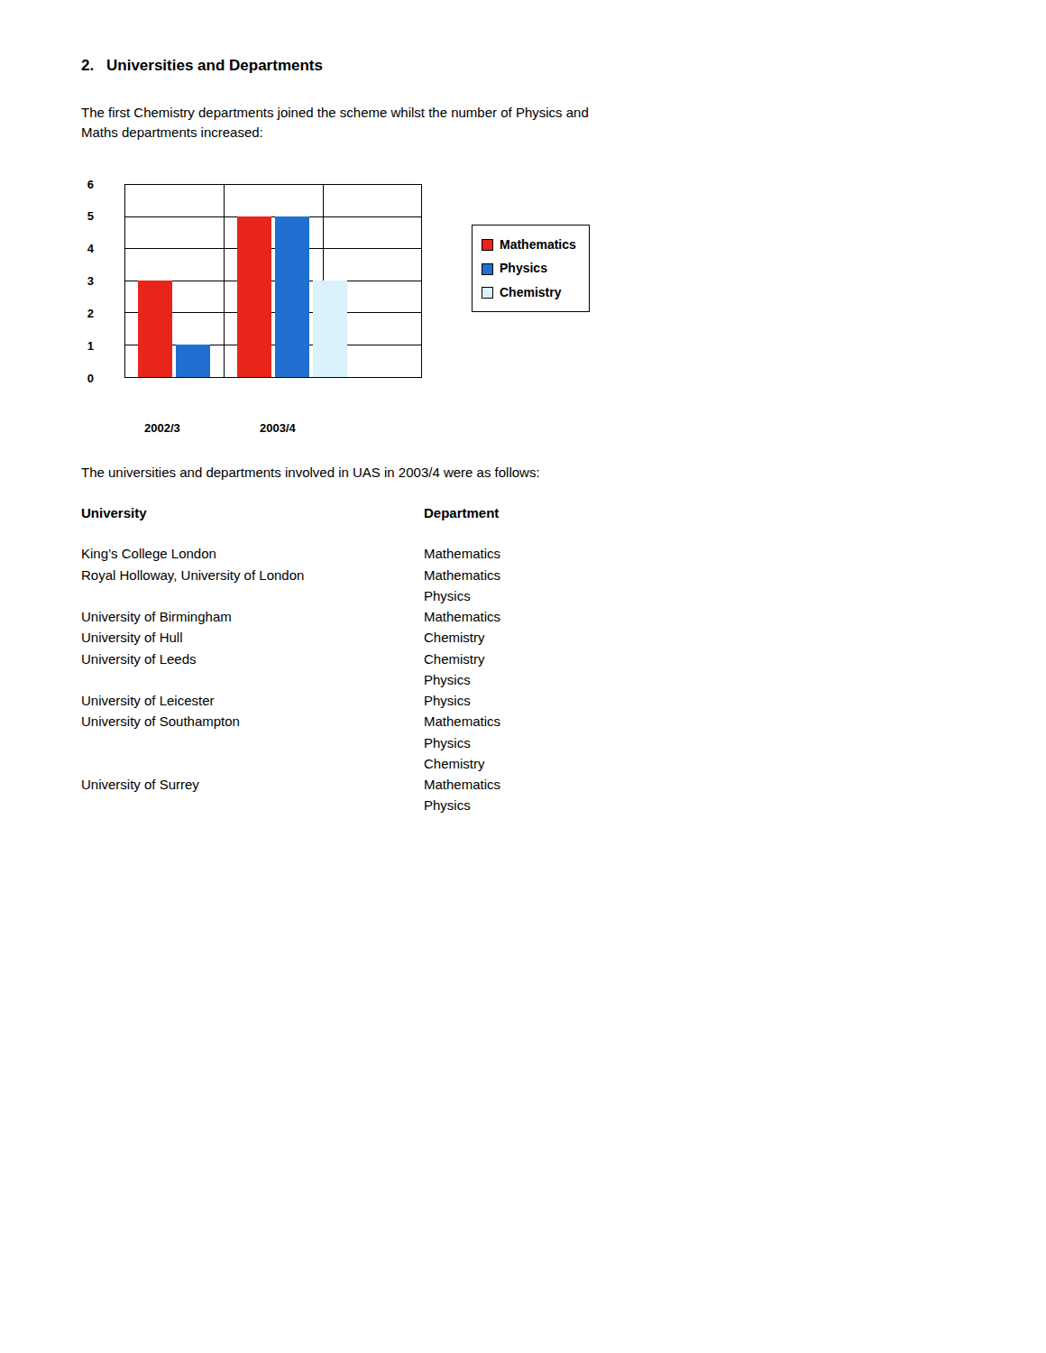2. Universities and Departments
The first Chemistry departments joined the scheme whilst the number of Physics and
Maths departments increased:
6 5 4 3 2 1 0
Mathematics
Physics
Chemistry
2002/3 2003/4
The universities and departments involved in UAS in 2003/4 were as follows:
| University | Department |
| --- | --- |
| King’s College London | Mathematics |
| Royal Holloway, University of London | Mathematics Physics |
| University of Birmingham | Mathematics |
| University of Hull | Chemistry |
| University of Leeds | Chemistry Physics |
| University of Leicester | Physics |
| University of Southampton | Mathematics Physics Chemistry |
| University of Surrey | Mathematics Physics |